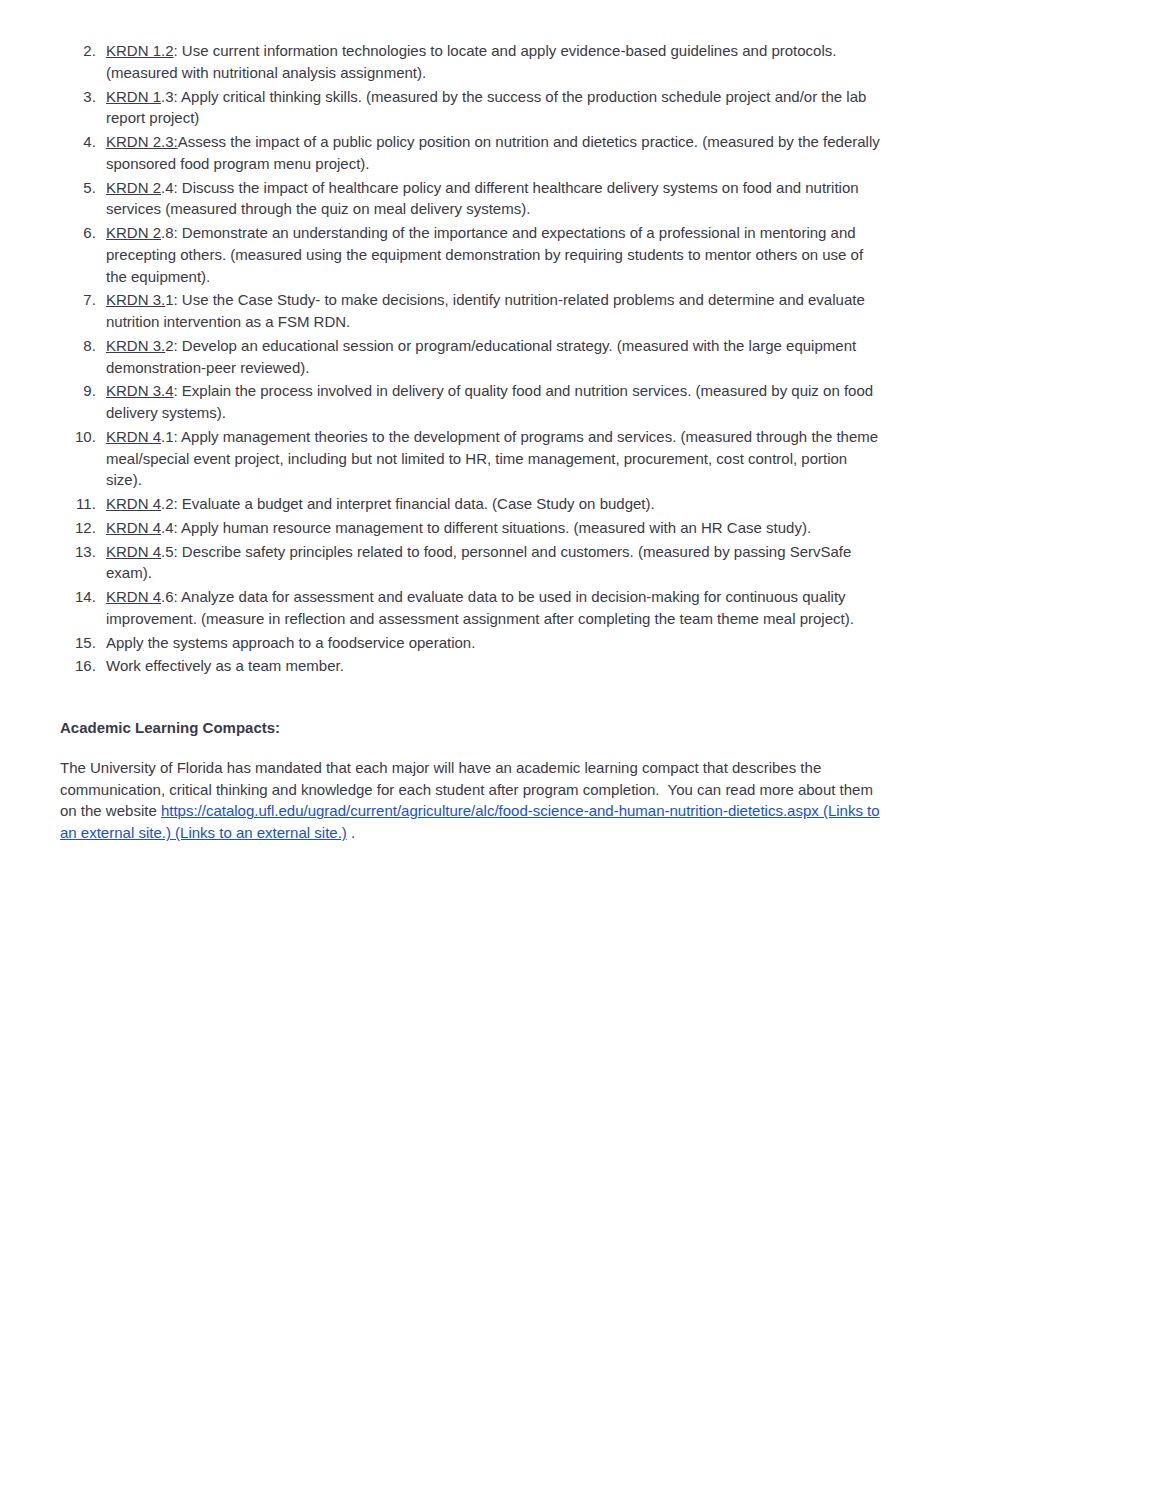KRDN 1.2: Use current information technologies to locate and apply evidence-based guidelines and protocols. (measured with nutritional analysis assignment).
KRDN 1.3: Apply critical thinking skills. (measured by the success of the production schedule project and/or the lab report project)
KRDN 2.3: Assess the impact of a public policy position on nutrition and dietetics practice. (measured by the federally sponsored food program menu project).
KRDN 2.4: Discuss the impact of healthcare policy and different healthcare delivery systems on food and nutrition services (measured through the quiz on meal delivery systems).
KRDN 2.8: Demonstrate an understanding of the importance and expectations of a professional in mentoring and precepting others. (measured using the equipment demonstration by requiring students to mentor others on use of the equipment).
KRDN 3. 1: Use the Case Study- to make decisions, identify nutrition-related problems and determine and evaluate nutrition intervention as a FSM RDN.
KRDN 3. 2: Develop an educational session or program/educational strategy. (measured with the large equipment demonstration-peer reviewed).
KRDN 3.4: Explain the process involved in delivery of quality food and nutrition services. (measured by quiz on food delivery systems).
KRDN 4.1: Apply management theories to the development of programs and services. (measured through the theme meal/special event project, including but not limited to HR, time management, procurement, cost control, portion size).
KRDN 4.2: Evaluate a budget and interpret financial data. (Case Study on budget).
KRDN 4.4: Apply human resource management to different situations. (measured with an HR Case study).
KRDN 4.5: Describe safety principles related to food, personnel and customers. (measured by passing ServSafe exam).
KRDN 4.6: Analyze data for assessment and evaluate data to be used in decision-making for continuous quality improvement. (measure in reflection and assessment assignment after completing the team theme meal project).
Apply the systems approach to a foodservice operation.
Work effectively as a team member.
Academic Learning Compacts:
The University of Florida has mandated that each major will have an academic learning compact that describes the communication, critical thinking and knowledge for each student after program completion. You can read more about them on the website https://catalog.ufl.edu/ugrad/current/agriculture/alc/food-science-and-human-nutrition-dietetics.aspx (Links to an external site.) (Links to an external site.) .